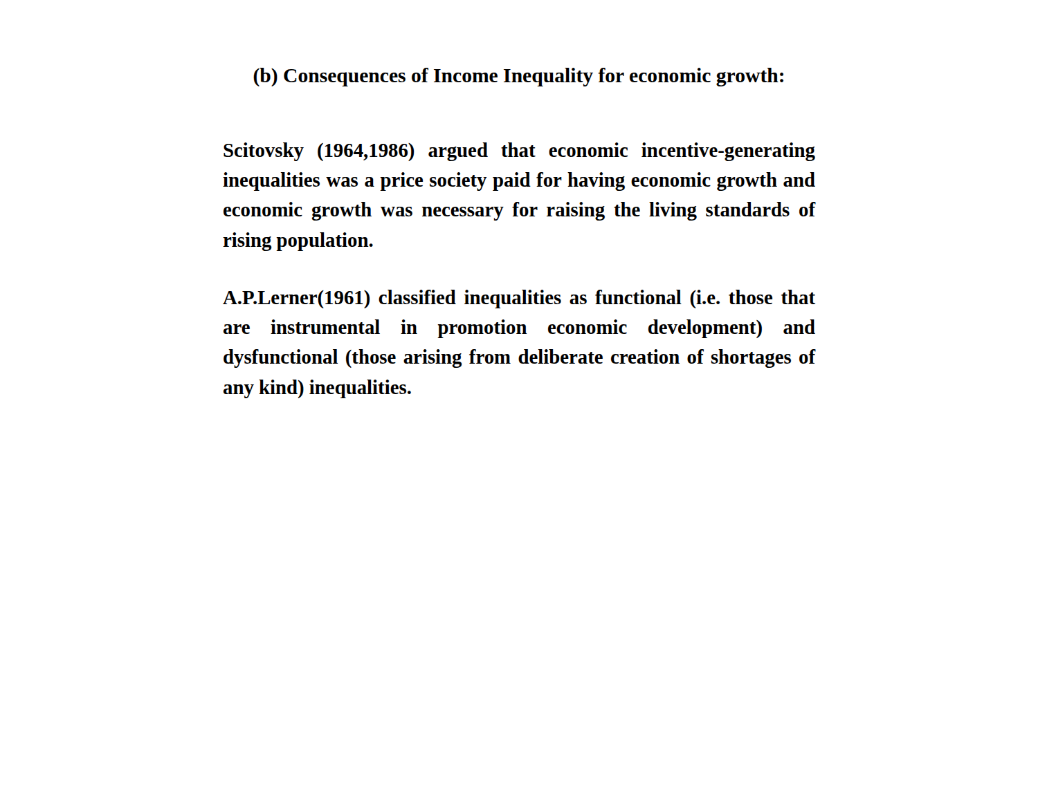(b) Consequences of Income Inequality for economic growth:
Scitovsky (1964,1986) argued that economic incentive-generating inequalities was a price society paid for having economic growth and economic growth was necessary for raising the living standards of rising population.
A.P.Lerner(1961) classified inequalities as functional (i.e. those that are instrumental in promotion economic development) and dysfunctional (those arising from deliberate creation of shortages of any kind) inequalities.